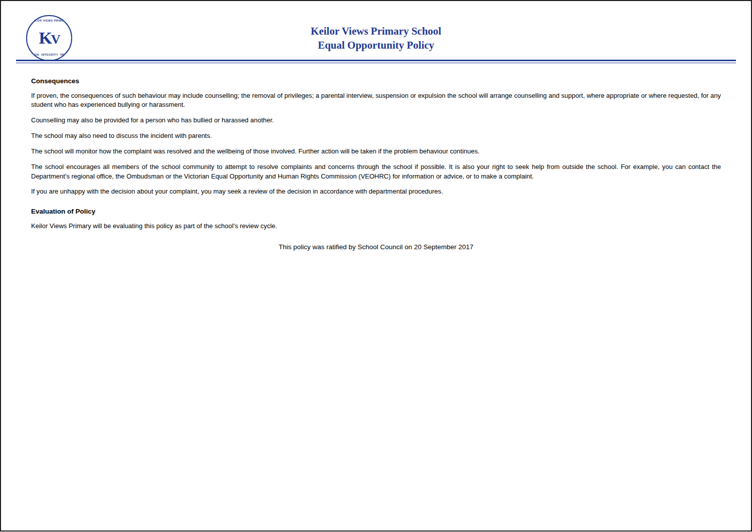KEILOR VIEWS PRIMARY
KV
VISION INTEGRITY PRIDE
Keilor Views Primary School
Equal Opportunity Policy
Consequences
If proven, the consequences of such behaviour may include counselling; the removal of privileges; a parental interview, suspension or expulsion the school will arrange counselling and support, where appropriate or where requested, for any student who has experienced bullying or harassment.
Counselling may also be provided for a person who has bullied or harassed another.
The school may also need to discuss the incident with parents.
The school will monitor how the complaint was resolved and the wellbeing of those involved. Further action will be taken if the problem behaviour continues.
The school encourages all members of the school community to attempt to resolve complaints and concerns through the school if possible. It is also your right to seek help from outside the school. For example, you can contact the Department's regional office, the Ombudsman or the Victorian Equal Opportunity and Human Rights Commission (VEOHRC) for information or advice, or to make a complaint.
If you are unhappy with the decision about your complaint, you may seek a review of the decision in accordance with departmental procedures.
Evaluation of Policy
Keilor Views Primary will be evaluating this policy as part of the school's review cycle.
This policy was ratified by School Council on 20 September 2017